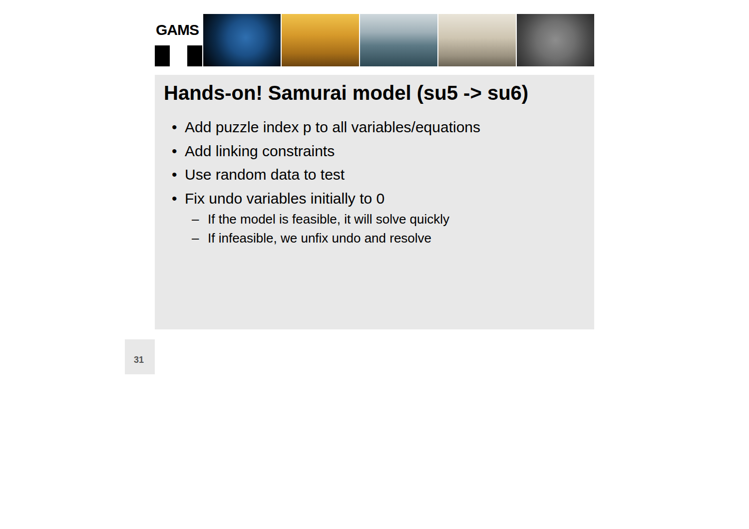GAMS
Hands-on! Samurai model (su5 -> su6)
Add puzzle index p to all variables/equations
Add linking constraints
Use random data to test
Fix undo variables initially to 0
If the model is feasible, it will solve quickly
If infeasible, we unfix undo and resolve
31